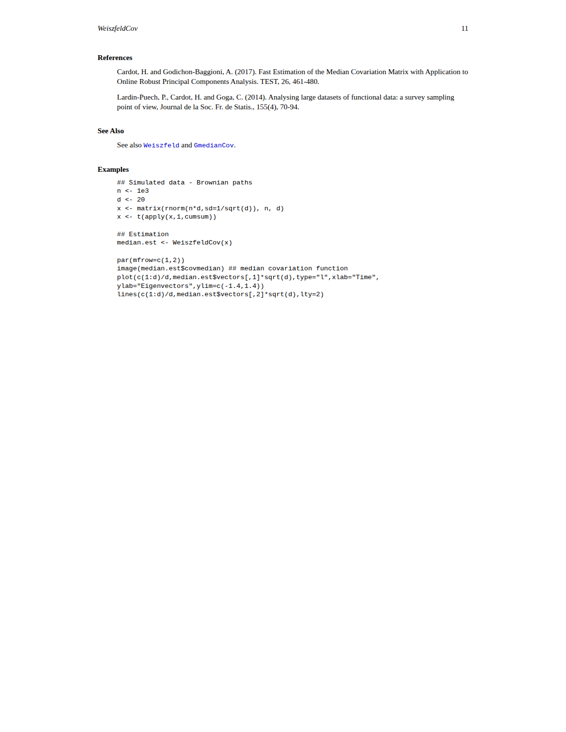WeiszfeldCov 11
References
Cardot, H. and Godichon-Baggioni, A. (2017). Fast Estimation of the Median Covariation Matrix with Application to Online Robust Principal Components Analysis. TEST, 26, 461-480.
Lardin-Puech, P., Cardot, H. and Goga, C. (2014). Analysing large datasets of functional data: a survey sampling point of view, Journal de la Soc. Fr. de Statis., 155(4), 70-94.
See Also
See also Weiszfeld and GmedianCov.
Examples
## Simulated data - Brownian paths
n <- 1e3
d <- 20
x <- matrix(rnorm(n*d,sd=1/sqrt(d)), n, d)
x <- t(apply(x,1,cumsum))

## Estimation
median.est <- WeiszfeldCov(x)

par(mfrow=c(1,2))
image(median.est$covmedian) ## median covariation function
plot(c(1:d)/d,median.est$vectors[,1]*sqrt(d),type="l",xlab="Time",
ylab="Eigenvectors",ylim=c(-1.4,1.4))
lines(c(1:d)/d,median.est$vectors[,2]*sqrt(d),lty=2)